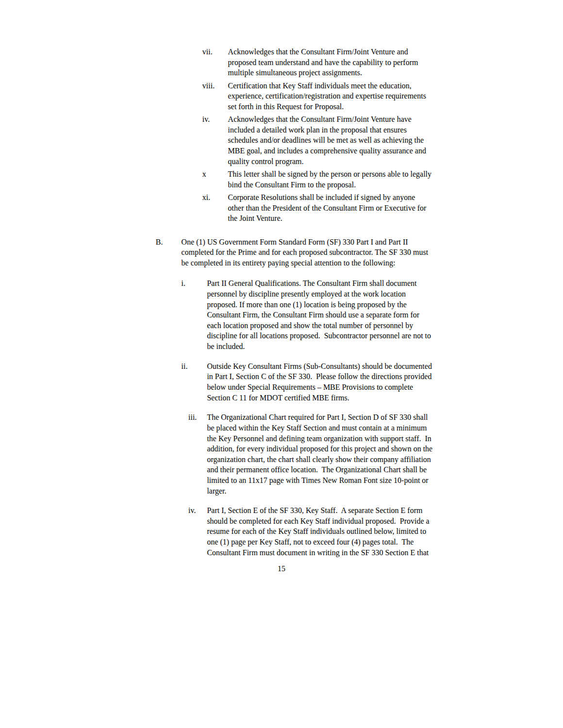vii.
Acknowledges that the Consultant Firm/Joint Venture and proposed team understand and have the capability to perform multiple simultaneous project assignments.
viii.
Certification that Key Staff individuals meet the education, experience, certification/registration and expertise requirements set forth in this Request for Proposal.
iv.
Acknowledges that the Consultant Firm/Joint Venture have included a detailed work plan in the proposal that ensures schedules and/or deadlines will be met as well as achieving the MBE goal, and includes a comprehensive quality assurance and quality control program.
x
This letter shall be signed by the person or persons able to legally bind the Consultant Firm to the proposal.
xi.
Corporate Resolutions shall be included if signed by anyone other than the President of the Consultant Firm or Executive for the Joint Venture.
B.
One (1) US Government Form Standard Form (SF) 330 Part I and Part II completed for the Prime and for each proposed subcontractor. The SF 330 must be completed in its entirety paying special attention to the following:
i.
Part II General Qualifications. The Consultant Firm shall document personnel by discipline presently employed at the work location proposed. If more than one (1) location is being proposed by the Consultant Firm, the Consultant Firm should use a separate form for each location proposed and show the total number of personnel by discipline for all locations proposed. Subcontractor personnel are not to be included.
ii.
Outside Key Consultant Firms (Sub-Consultants) should be documented in Part I, Section C of the SF 330. Please follow the directions provided below under Special Requirements – MBE Provisions to complete Section C 11 for MDOT certified MBE firms.
iii.
The Organizational Chart required for Part I, Section D of SF 330 shall be placed within the Key Staff Section and must contain at a minimum the Key Personnel and defining team organization with support staff. In addition, for every individual proposed for this project and shown on the organization chart, the chart shall clearly show their company affiliation and their permanent office location. The Organizational Chart shall be limited to an 11x17 page with Times New Roman Font size 10-point or larger.
iv.
Part I, Section E of the SF 330, Key Staff. A separate Section E form should be completed for each Key Staff individual proposed. Provide a resume for each of the Key Staff individuals outlined below, limited to one (1) page per Key Staff, not to exceed four (4) pages total. The Consultant Firm must document in writing in the SF 330 Section E that
15